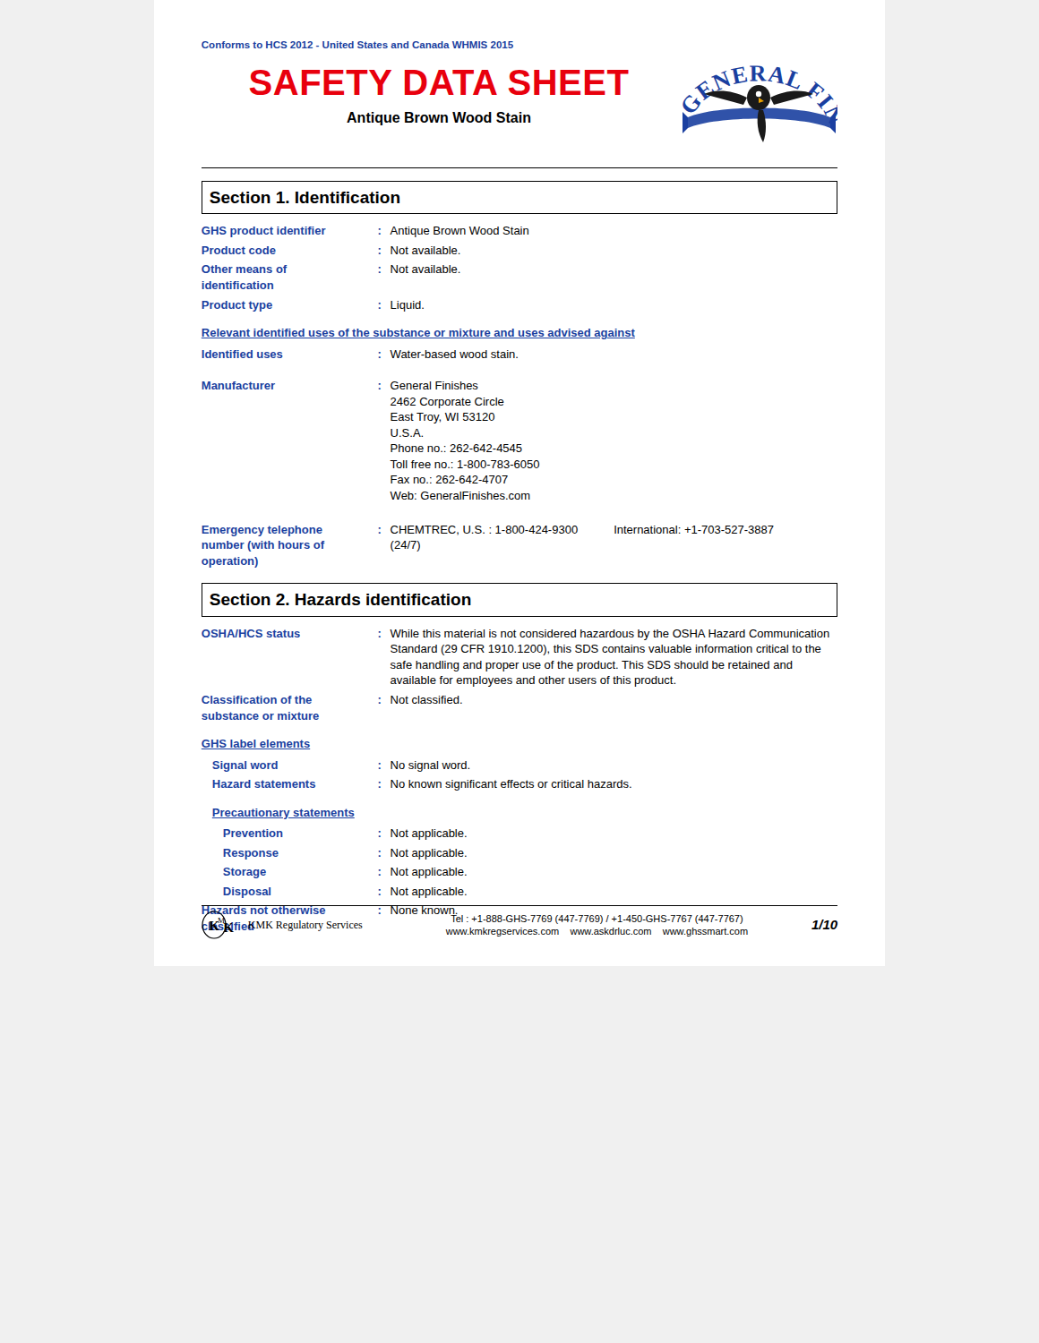Conforms to HCS 2012 - United States and Canada WHMIS 2015
SAFETY DATA SHEET
Antique Brown Wood Stain
GENERAL FINISHES
Section 1. Identification
| GHS product identifier | : | Antique Brown Wood Stain |
| Product code | : | Not available. |
| Other means of identification | : | Not available. |
| Product type | : | Liquid. |
Relevant identified uses of the substance or mixture and uses advised against
| Identified uses | : | Water-based wood stain. |
| Manufacturer | : | General Finishes 2462 Corporate Circle East Troy, WI 53120 U.S.A. Phone no.: 262-642-4545 Toll free no.: 1-800-783-6050 Fax no.: 262-642-4707 Web: GeneralFinishes.com |
| Emergency telephone number (with hours of operation) | : | CHEMTREC, U.S. : 1-800-424-9300 International: +1-703-527-3887 (24/7) |
Section 2. Hazards identification
| OSHA/HCS status | : | While this material is not considered hazardous by the OSHA Hazard Communication Standard (29 CFR 1910.1200), this SDS contains valuable information critical to the safe handling and proper use of the product. This SDS should be retained and available for employees and other users of this product. |
| Classification of the substance or mixture | : | Not classified. |
GHS label elements
| Signal word | : | No signal word. |
| Hazard statements | : | No known significant effects or critical hazards. |
Precautionary statements
| Prevention | : | Not applicable. |
| Response | : | Not applicable. |
| Storage | : | Not applicable. |
| Disposal | : | Not applicable. |
| Hazards not otherwise classified | : | None known. |
K M K KMK Regulatory Services
Tel : +1-888-GHS-7769 (447-7769) / +1-450-GHS-7767 (447-7767)
www.kmkregservices.com www.askdrluc.com www.ghssmart.com
1/10